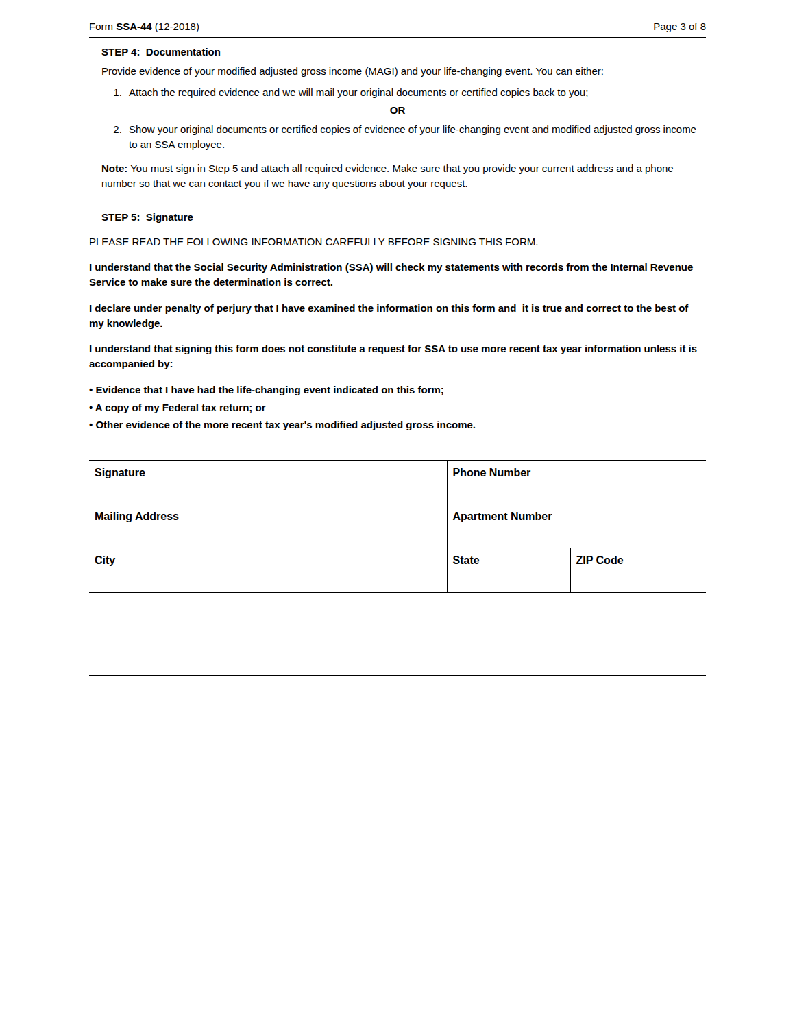Form SSA-44 (12-2018)
Page 3 of 8
STEP 4: Documentation
Provide evidence of your modified adjusted gross income (MAGI) and your life-changing event. You can either:
Attach the required evidence and we will mail your original documents or certified copies back to you;
OR
Show your original documents or certified copies of evidence of your life-changing event and modified adjusted gross income to an SSA employee.
Note: You must sign in Step 5 and attach all required evidence. Make sure that you provide your current address and a phone number so that we can contact you if we have any questions about your request.
STEP 5: Signature
PLEASE READ THE FOLLOWING INFORMATION CAREFULLY BEFORE SIGNING THIS FORM.
I understand that the Social Security Administration (SSA) will check my statements with records from the Internal Revenue Service to make sure the determination is correct.
I declare under penalty of perjury that I have examined the information on this form and it is true and correct to the best of my knowledge.
I understand that signing this form does not constitute a request for SSA to use more recent tax year information unless it is accompanied by:
• Evidence that I have had the life-changing event indicated on this form;
• A copy of my Federal tax return; or
• Other evidence of the more recent tax year's modified adjusted gross income.
| Signature | Phone Number |
| Mailing Address | Apartment Number |
| City | State | ZIP Code |